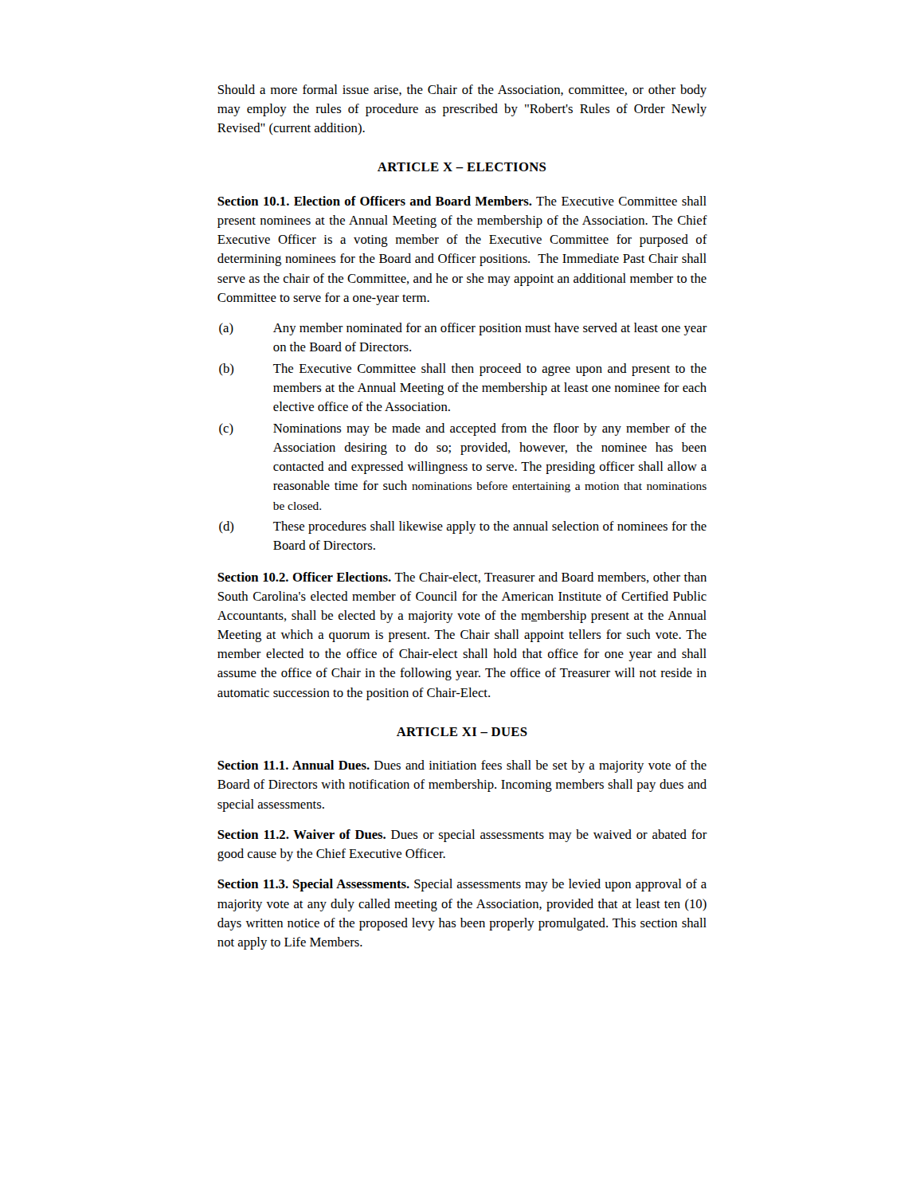Should a more formal issue arise, the Chair of the Association, committee, or other body may employ the rules of procedure as prescribed by "Robert's Rules of Order Newly Revised" (current addition).
ARTICLE X – ELECTIONS
Section 10.1. Election of Officers and Board Members. The Executive Committee shall present nominees at the Annual Meeting of the membership of the Association. The Chief Executive Officer is a voting member of the Executive Committee for purposed of determining nominees for the Board and Officer positions. The Immediate Past Chair shall serve as the chair of the Committee, and he or she may appoint an additional member to the Committee to serve for a one-year term.
(a) Any member nominated for an officer position must have served at least one year on the Board of Directors.
(b) The Executive Committee shall then proceed to agree upon and present to the members at the Annual Meeting of the membership at least one nominee for each elective office of the Association.
(c) Nominations may be made and accepted from the floor by any member of the Association desiring to do so; provided, however, the nominee has been contacted and expressed willingness to serve. The presiding officer shall allow a reasonable time for such nominations before entertaining a motion that nominations be closed.
(d) These procedures shall likewise apply to the annual selection of nominees for the Board of Directors.
Section 10.2. Officer Elections. The Chair-elect, Treasurer and Board members, other than South Carolina's elected member of Council for the American Institute of Certified Public Accountants, shall be elected by a majority vote of the membership present at the Annual Meeting at which a quorum is present. The Chair shall appoint tellers for such vote. The member elected to the office of Chair-elect shall hold that office for one year and shall assume the office of Chair in the following year. The office of Treasurer will not reside in automatic succession to the position of Chair-Elect.
ARTICLE XI – DUES
Section 11.1. Annual Dues. Dues and initiation fees shall be set by a majority vote of the Board of Directors with notification of membership. Incoming members shall pay dues and special assessments.
Section 11.2. Waiver of Dues. Dues or special assessments may be waived or abated for good cause by the Chief Executive Officer.
Section 11.3. Special Assessments. Special assessments may be levied upon approval of a majority vote at any duly called meeting of the Association, provided that at least ten (10) days written notice of the proposed levy has been properly promulgated. This section shall not apply to Life Members.